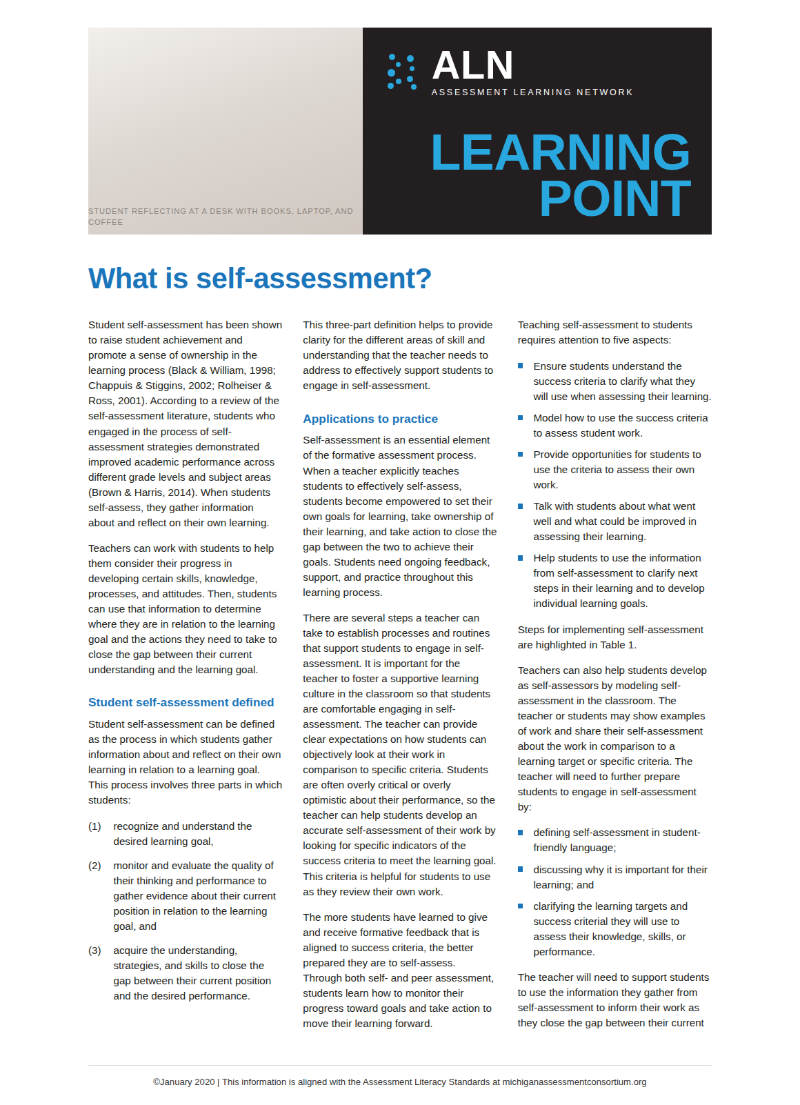Student reflecting at a desk with books, laptop, and coffee
ALN ASSESSMENT LEARNING NETWORK
LEARNING
POINT
What is self-assessment?
Student self-assessment has been shown to raise student achievement and promote a sense of ownership in the learning process (Black & William, 1998; Chappuis & Stiggins, 2002; Rolheiser & Ross, 2001). According to a review of the self-assessment literature, students who engaged in the process of self-assessment strategies demonstrated improved academic performance across different grade levels and subject areas (Brown & Harris, 2014). When students self-assess, they gather information about and reflect on their own learning.
Teachers can work with students to help them consider their progress in developing certain skills, knowledge, processes, and attitudes. Then, students can use that information to determine where they are in relation to the learning goal and the actions they need to take to close the gap between their current understanding and the learning goal.
Student self-assessment defined
Student self-assessment can be defined as the process in which students gather information about and reflect on their own learning in relation to a learning goal. This process involves three parts in which students:
recognize and understand the desired learning goal,
monitor and evaluate the quality of their thinking and performance to gather evidence about their current position in relation to the learning goal, and
acquire the understanding, strategies, and skills to close the gap between their current position and the desired performance.
This three-part definition helps to provide clarity for the different areas of skill and understanding that the teacher needs to address to effectively support students to engage in self-assessment.
Applications to practice
Self-assessment is an essential element of the formative assessment process. When a teacher explicitly teaches students to effectively self-assess, students become empowered to set their own goals for learning, take ownership of their learning, and take action to close the gap between the two to achieve their goals. Students need ongoing feedback, support, and practice throughout this learning process.
There are several steps a teacher can take to establish processes and routines that support students to engage in self-assessment. It is important for the teacher to foster a supportive learning culture in the classroom so that students are comfortable engaging in self-assessment. The teacher can provide clear expectations on how students can objectively look at their work in comparison to specific criteria. Students are often overly critical or overly optimistic about their performance, so the teacher can help students develop an accurate self-assessment of their work by looking for specific indicators of the success criteria to meet the learning goal. This criteria is helpful for students to use as they review their own work.
The more students have learned to give and receive formative feedback that is aligned to success criteria, the better prepared they are to self-assess. Through both self- and peer assessment, students learn how to monitor their progress toward goals and take action to move their learning forward.
Teaching self-assessment to students requires attention to five aspects:
Ensure students understand the success criteria to clarify what they will use when assessing their learning.
Model how to use the success criteria to assess student work.
Provide opportunities for students to use the criteria to assess their own work.
Talk with students about what went well and what could be improved in assessing their learning.
Help students to use the information from self-assessment to clarify next steps in their learning and to develop individual learning goals.
Steps for implementing self-assessment are highlighted in Table 1.
Teachers can also help students develop as self-assessors by modeling self-assessment in the classroom. The teacher or students may show examples of work and share their self-assessment about the work in comparison to a learning target or specific criteria. The teacher will need to further prepare students to engage in self-assessment by:
defining self-assessment in student-friendly language;
discussing why it is important for their learning; and
clarifying the learning targets and success criterial they will use to assess their knowledge, skills, or performance.
The teacher will need to support students to use the information they gather from self-assessment to inform their work as they close the gap between their current
©January 2020 | This information is aligned with the Assessment Literacy Standards at michiganassessmentconsortium.org